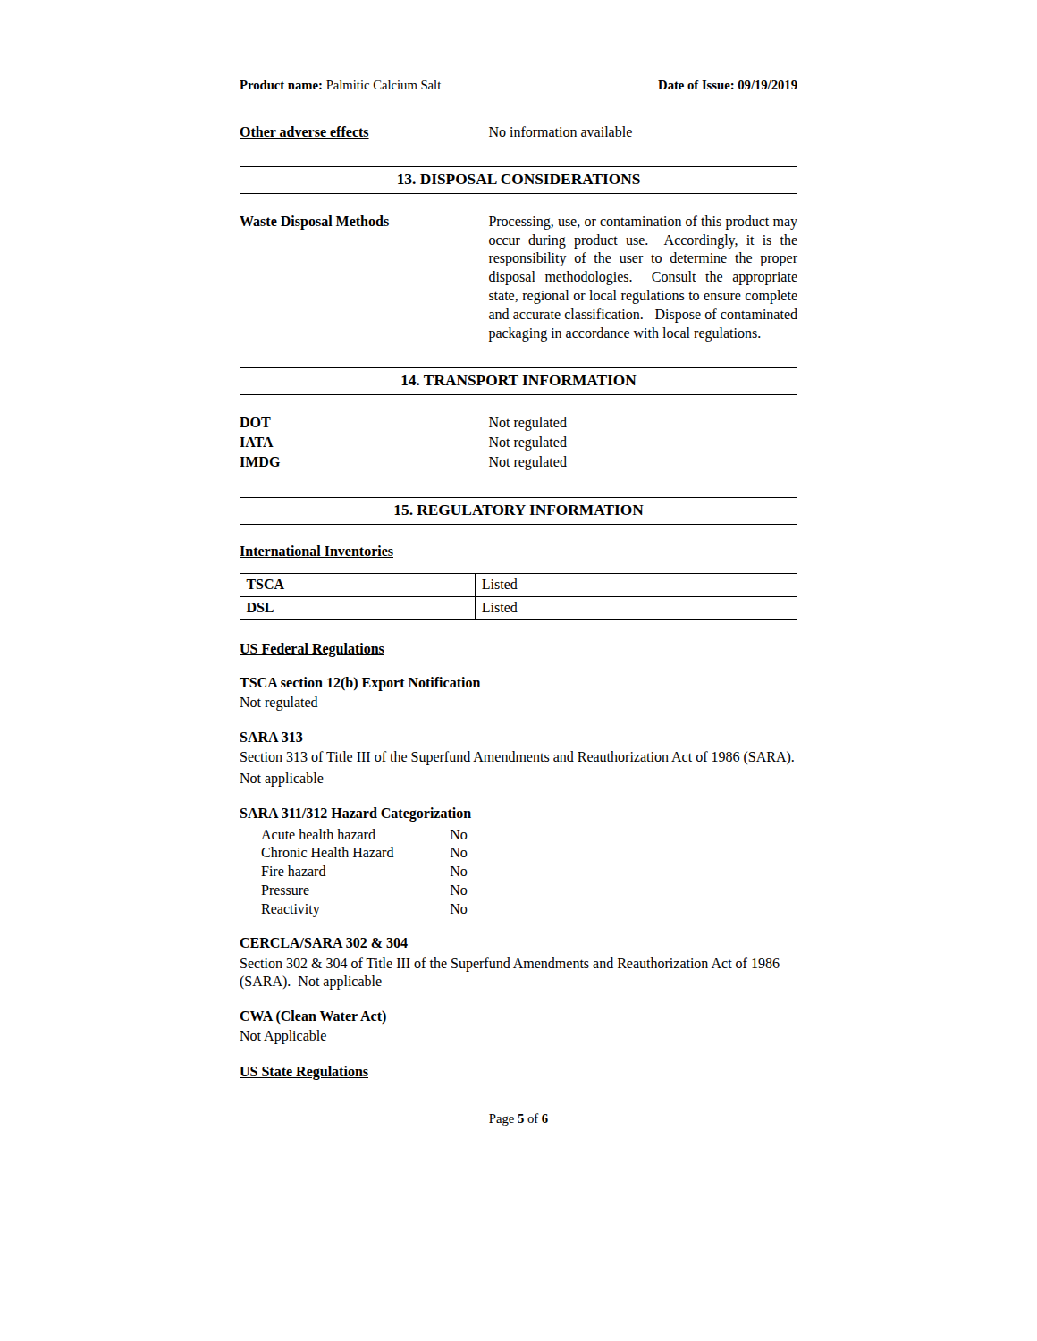Product name: Palmitic Calcium Salt
Date of Issue: 09/19/2019
Other adverse effects
No information available
13. DISPOSAL CONSIDERATIONS
Waste Disposal Methods
Processing, use, or contamination of this product may occur during product use. Accordingly, it is the responsibility of the user to determine the proper disposal methodologies. Consult the appropriate state, regional or local regulations to ensure complete and accurate classification. Dispose of contaminated packaging in accordance with local regulations.
14. TRANSPORT INFORMATION
DOT
Not regulated
IATA
Not regulated
IMDG
Not regulated
15. REGULATORY INFORMATION
International Inventories
| TSCA | Listed |
| DSL | Listed |
US Federal Regulations
TSCA section 12(b) Export Notification
Not regulated
SARA 313
Section 313 of Title III of the Superfund Amendments and Reauthorization Act of 1986 (SARA).
Not applicable
SARA 311/312 Hazard Categorization
Acute health hazard
No
Chronic Health Hazard
No
Fire hazard
No
Pressure
No
Reactivity
No
CERCLA/SARA 302 & 304
Section 302 & 304 of Title III of the Superfund Amendments and Reauthorization Act of 1986 (SARA). Not applicable
CWA (Clean Water Act)
Not Applicable
US State Regulations
Page 5 of 6